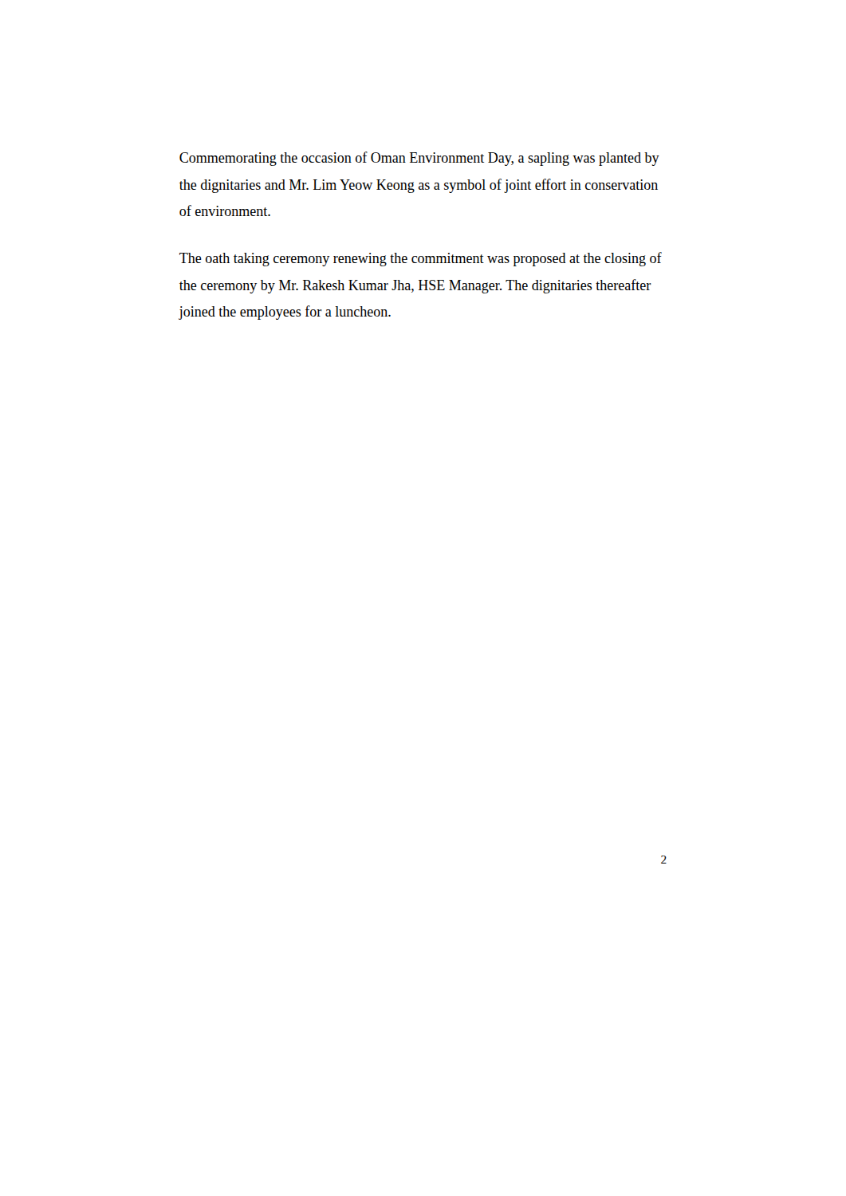Commemorating the occasion of Oman Environment Day, a sapling was planted by the dignitaries and Mr. Lim Yeow Keong as a symbol of joint effort in conservation of environment.
The oath taking ceremony renewing the commitment was proposed at the closing of the ceremony by Mr. Rakesh Kumar Jha, HSE Manager. The dignitaries thereafter joined the employees for a luncheon.
2